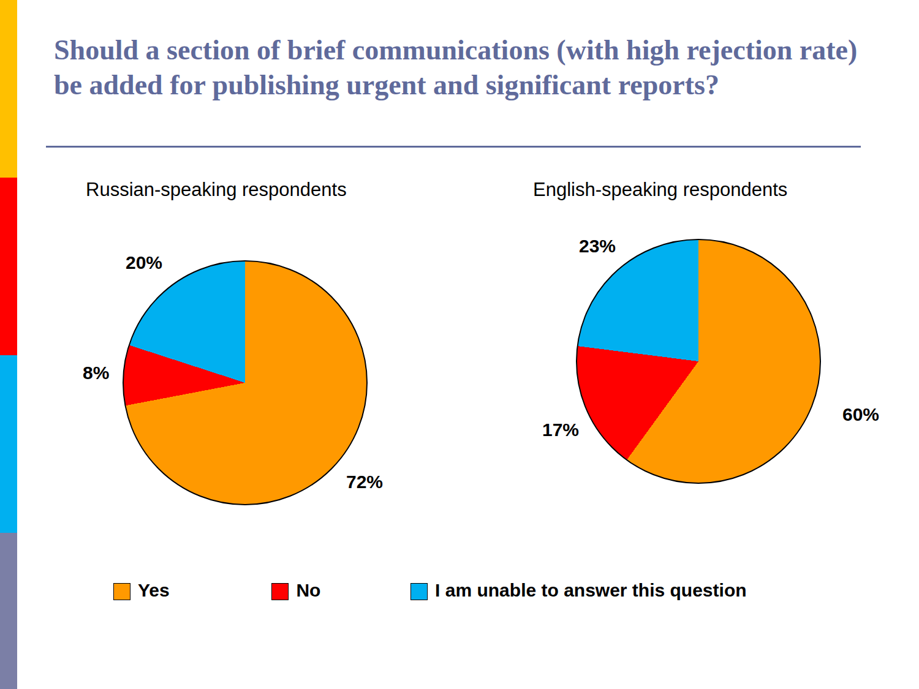Should a section of brief communications (with high rejection rate) be added for publishing urgent and significant reports?
Russian-speaking respondents
English-speaking respondents
20%
8%
72%
23%
17%
60%
Yes No I am unable to answer this question